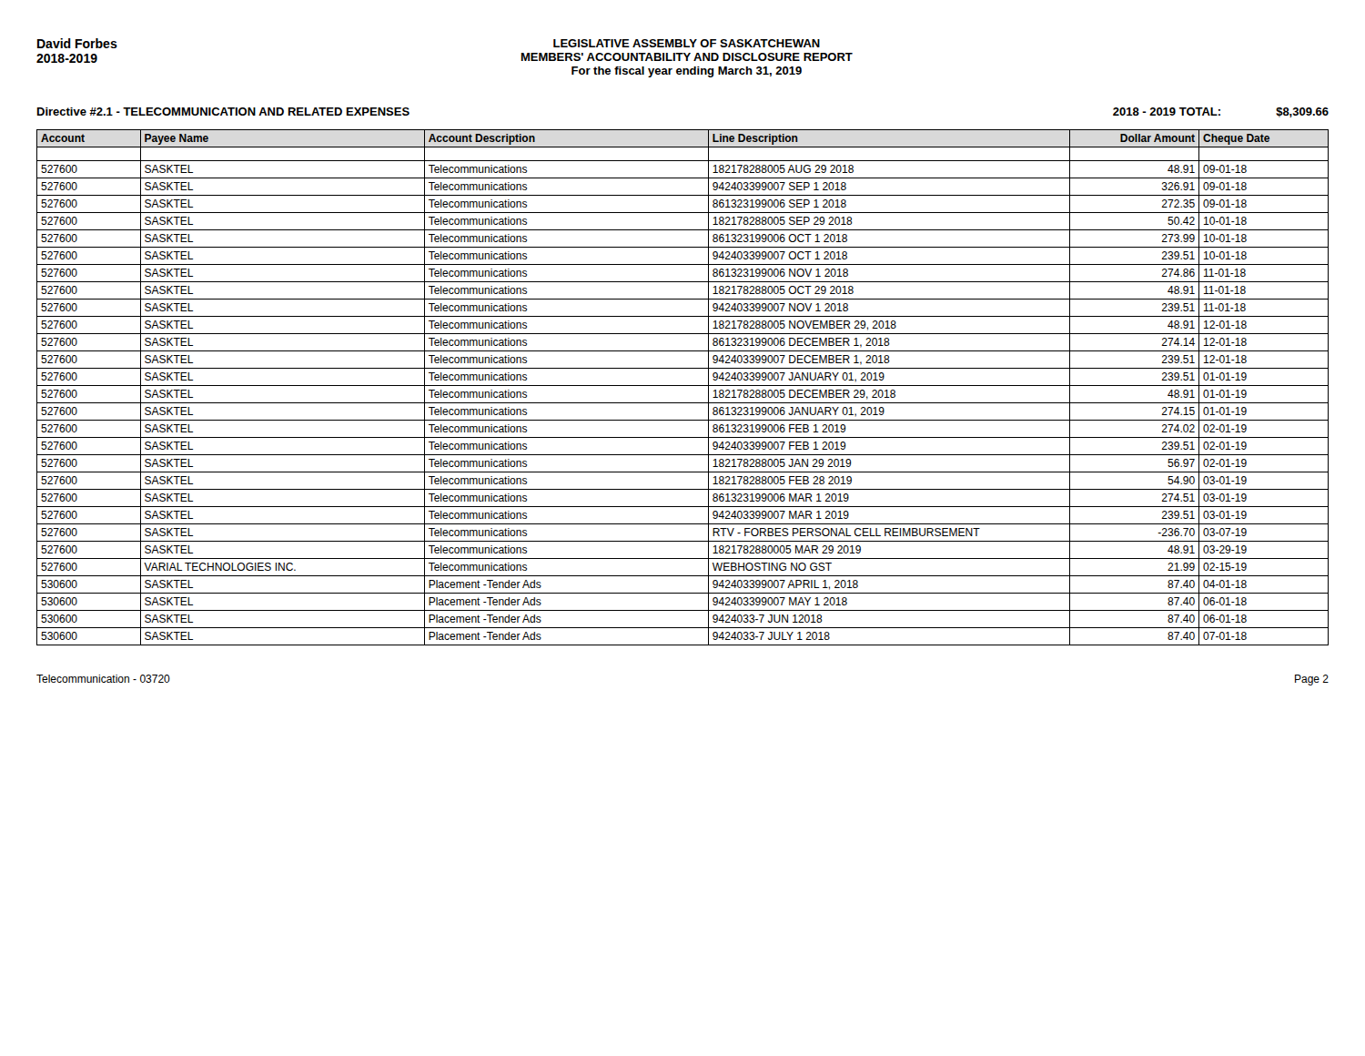David Forbes
2018-2019
LEGISLATIVE ASSEMBLY OF SASKATCHEWAN
MEMBERS' ACCOUNTABILITY AND DISCLOSURE REPORT
For the fiscal year ending March 31, 2019
Directive #2.1 - TELECOMMUNICATION AND RELATED EXPENSES
2018 - 2019 TOTAL:
$8,309.66
| Account | Payee Name | Account Description | Line Description | Dollar Amount | Cheque Date |
| --- | --- | --- | --- | --- | --- |
| 527600 | SASKTEL | Telecommunications | 182178288005 AUG 29 2018 | 48.91 | 09-01-18 |
| 527600 | SASKTEL | Telecommunications | 942403399007 SEP 1 2018 | 326.91 | 09-01-18 |
| 527600 | SASKTEL | Telecommunications | 861323199006 SEP 1 2018 | 272.35 | 09-01-18 |
| 527600 | SASKTEL | Telecommunications | 182178288005 SEP 29 2018 | 50.42 | 10-01-18 |
| 527600 | SASKTEL | Telecommunications | 861323199006 OCT 1 2018 | 273.99 | 10-01-18 |
| 527600 | SASKTEL | Telecommunications | 942403399007 OCT 1 2018 | 239.51 | 10-01-18 |
| 527600 | SASKTEL | Telecommunications | 861323199006 NOV 1 2018 | 274.86 | 11-01-18 |
| 527600 | SASKTEL | Telecommunications | 182178288005 OCT 29 2018 | 48.91 | 11-01-18 |
| 527600 | SASKTEL | Telecommunications | 942403399007 NOV 1 2018 | 239.51 | 11-01-18 |
| 527600 | SASKTEL | Telecommunications | 182178288005 NOVEMBER 29, 2018 | 48.91 | 12-01-18 |
| 527600 | SASKTEL | Telecommunications | 861323199006 DECEMBER 1, 2018 | 274.14 | 12-01-18 |
| 527600 | SASKTEL | Telecommunications | 942403399007 DECEMBER 1, 2018 | 239.51 | 12-01-18 |
| 527600 | SASKTEL | Telecommunications | 942403399007 JANUARY 01, 2019 | 239.51 | 01-01-19 |
| 527600 | SASKTEL | Telecommunications | 182178288005 DECEMBER 29, 2018 | 48.91 | 01-01-19 |
| 527600 | SASKTEL | Telecommunications | 861323199006 JANUARY 01, 2019 | 274.15 | 01-01-19 |
| 527600 | SASKTEL | Telecommunications | 861323199006 FEB 1 2019 | 274.02 | 02-01-19 |
| 527600 | SASKTEL | Telecommunications | 942403399007 FEB 1 2019 | 239.51 | 02-01-19 |
| 527600 | SASKTEL | Telecommunications | 182178288005 JAN 29 2019 | 56.97 | 02-01-19 |
| 527600 | SASKTEL | Telecommunications | 182178288005 FEB 28 2019 | 54.90 | 03-01-19 |
| 527600 | SASKTEL | Telecommunications | 861323199006 MAR 1 2019 | 274.51 | 03-01-19 |
| 527600 | SASKTEL | Telecommunications | 942403399007 MAR 1 2019 | 239.51 | 03-01-19 |
| 527600 | SASKTEL | Telecommunications | RTV - FORBES PERSONAL CELL REIMBURSEMENT | -236.70 | 03-07-19 |
| 527600 | SASKTEL | Telecommunications | 1821782880005 MAR 29 2019 | 48.91 | 03-29-19 |
| 527600 | VARIAL TECHNOLOGIES INC. | Telecommunications | WEBHOSTING NO GST | 21.99 | 02-15-19 |
| 530600 | SASKTEL | Placement -Tender Ads | 942403399007 APRIL 1, 2018 | 87.40 | 04-01-18 |
| 530600 | SASKTEL | Placement -Tender Ads | 942403399007 MAY 1 2018 | 87.40 | 06-01-18 |
| 530600 | SASKTEL | Placement -Tender Ads | 9424033-7 JUN 12018 | 87.40 | 06-01-18 |
| 530600 | SASKTEL | Placement -Tender Ads | 9424033-7 JULY 1 2018 | 87.40 | 07-01-18 |
Telecommunication - 03720
Page 2